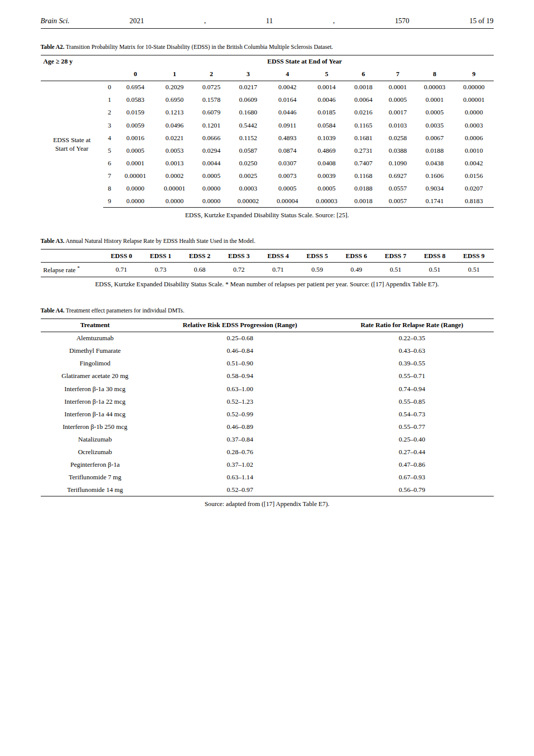Brain Sci. 2021, 11, 1570 15 of 19
Table A2. Transition Probability Matrix for 10-State Disability (EDSS) in the British Columbia Multiple Sclerosis Dataset.
| Age ≥ 28 y | EDSS State at End of Year |
| --- | --- |
| | 0 | 1 | 2 | 3 | 4 | 5 | 6 | 7 | 8 | 9 |
| EDSS State at Start of Year | 0 | 0.6954 | 0.2029 | 0.0725 | 0.0217 | 0.0042 | 0.0014 | 0.0018 | 0.0001 | 0.00003 | 0.00000 |
| 1 | 0.0583 | 0.6950 | 0.1578 | 0.0609 | 0.0164 | 0.0046 | 0.0064 | 0.0005 | 0.0001 | 0.00001 |
| 2 | 0.0159 | 0.1213 | 0.6079 | 0.1680 | 0.0446 | 0.0185 | 0.0216 | 0.0017 | 0.0005 | 0.0000 |
| 3 | 0.0059 | 0.0496 | 0.1201 | 0.5442 | 0.0911 | 0.0584 | 0.1165 | 0.0103 | 0.0035 | 0.0003 |
| 4 | 0.0016 | 0.0221 | 0.0666 | 0.1152 | 0.4893 | 0.1039 | 0.1681 | 0.0258 | 0.0067 | 0.0006 |
| 5 | 0.0005 | 0.0053 | 0.0294 | 0.0587 | 0.0874 | 0.4869 | 0.2731 | 0.0388 | 0.0188 | 0.0010 |
| 6 | 0.0001 | 0.0013 | 0.0044 | 0.0250 | 0.0307 | 0.0408 | 0.7407 | 0.1090 | 0.0438 | 0.0042 |
| 7 | 0.00001 | 0.0002 | 0.0005 | 0.0025 | 0.0073 | 0.0039 | 0.1168 | 0.6927 | 0.1606 | 0.0156 |
| 8 | 0.0000 | 0.00001 | 0.0000 | 0.0003 | 0.0005 | 0.0005 | 0.0188 | 0.0557 | 0.9034 | 0.0207 |
| 9 | 0.0000 | 0.0000 | 0.0000 | 0.00002 | 0.00004 | 0.00003 | 0.0018 | 0.0057 | 0.1741 | 0.8183 |
EDSS, Kurtzke Expanded Disability Status Scale. Source: [25].
Table A3. Annual Natural History Relapse Rate by EDSS Health State Used in the Model.
| | EDSS 0 | EDSS 1 | EDSS 2 | EDSS 3 | EDSS 4 | EDSS 5 | EDSS 6 | EDSS 7 | EDSS 8 | EDSS 9 |
| --- | --- | --- | --- | --- | --- | --- | --- | --- | --- | --- |
| Relapse rate * | 0.71 | 0.73 | 0.68 | 0.72 | 0.71 | 0.59 | 0.49 | 0.51 | 0.51 | 0.51 |
EDSS, Kurtzke Expanded Disability Status Scale. * Mean number of relapses per patient per year. Source: ([17] Appendix Table E7).
Table A4. Treatment effect parameters for individual DMTs.
| Treatment | Relative Risk EDSS Progression (Range) | Rate Ratio for Relapse Rate (Range) |
| --- | --- | --- |
| Alemtuzumab | 0.25–0.68 | 0.22–0.35 |
| Dimethyl Fumarate | 0.46–0.84 | 0.43–0.63 |
| Fingolimod | 0.51–0.90 | 0.39–0.55 |
| Glatiramer acetate 20 mg | 0.58–0.94 | 0.55–0.71 |
| Interferon β-1a 30 mcg | 0.63–1.00 | 0.74–0.94 |
| Interferon β-1a 22 mcg | 0.52–1.23 | 0.55–0.85 |
| Interferon β-1a 44 mcg | 0.52–0.99 | 0.54–0.73 |
| Interferon β-1b 250 mcg | 0.46–0.89 | 0.55–0.77 |
| Natalizumab | 0.37–0.84 | 0.25–0.40 |
| Ocrelizumab | 0.28–0.76 | 0.27–0.44 |
| Peginterferon β-1a | 0.37–1.02 | 0.47–0.86 |
| Teriflunomide 7 mg | 0.63–1.14 | 0.67–0.93 |
| Teriflunomide 14 mg | 0.52–0.97 | 0.56–0.79 |
Source: adapted from ([17] Appendix Table E7).